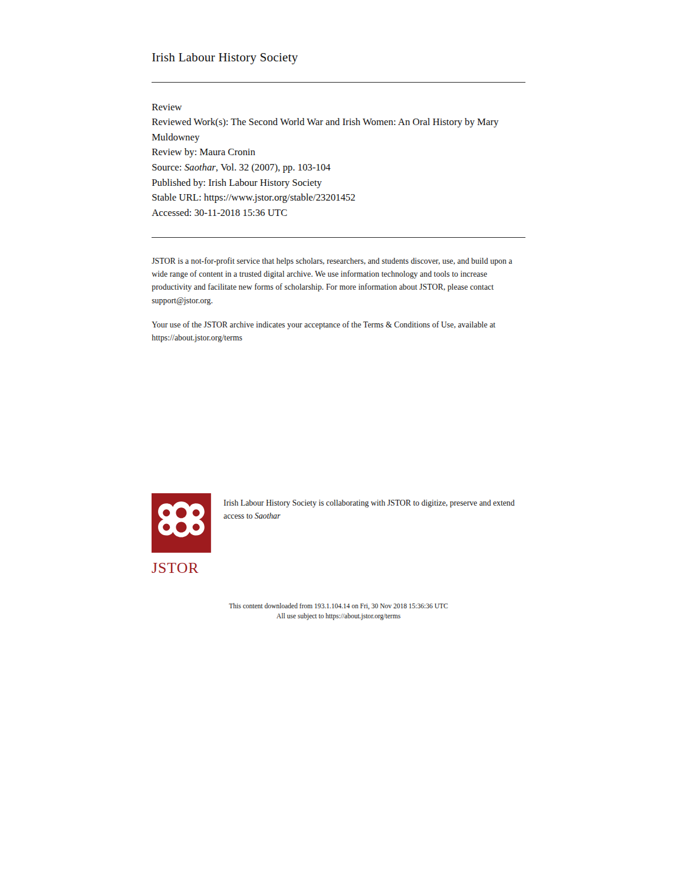Irish Labour History Society
Review Reviewed Work(s): The Second World War and Irish Women: An Oral History by Mary Muldowney Review by: Maura Cronin Source: Saothar, Vol. 32 (2007), pp. 103-104 Published by: Irish Labour History Society Stable URL: https://www.jstor.org/stable/23201452 Accessed: 30-11-2018 15:36 UTC
JSTOR is a not-for-profit service that helps scholars, researchers, and students discover, use, and build upon a wide range of content in a trusted digital archive. We use information technology and tools to increase productivity and facilitate new forms of scholarship. For more information about JSTOR, please contact support@jstor.org.
Your use of the JSTOR archive indicates your acceptance of the Terms & Conditions of Use, available at https://about.jstor.org/terms
Irish Labour History Society is collaborating with JSTOR to digitize, preserve and extend access to Saothar
JSTOR
This content downloaded from 193.1.104.14 on Fri, 30 Nov 2018 15:36:36 UTC
All use subject to https://about.jstor.org/terms